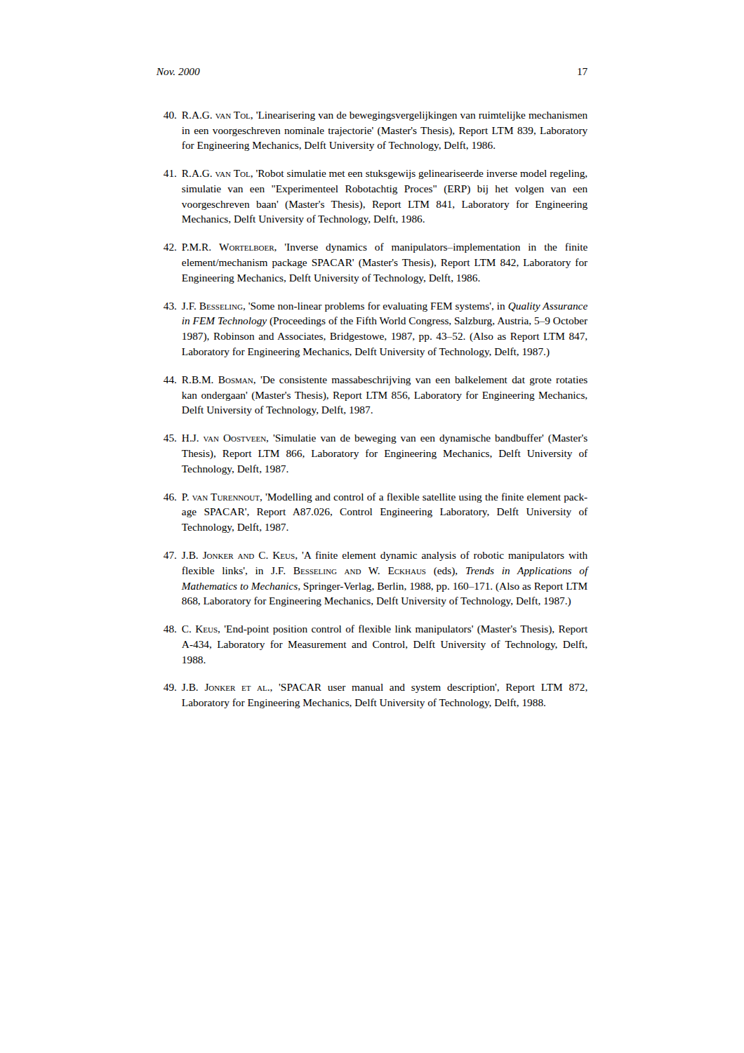Nov. 2000 17
40. R.A.G. van Tol, 'Linearisering van de bewegingsvergelijkingen van ruimtelijke mechanismen in een voorgeschreven nominale trajectorie' (Master's Thesis), Report LTM 839, Laboratory for Engineering Mechanics, Delft University of Technology, Delft, 1986.
41. R.A.G. van Tol, 'Robot simulatie met een stuksgewijs gelineariseerde inverse model regeling, simulatie van een "Experimenteel Robotachtig Proces" (ERP) bij het volgen van een voorgeschreven baan' (Master's Thesis), Report LTM 841, Laboratory for Engineering Mechanics, Delft University of Technology, Delft, 1986.
42. P.M.R. Wortelboer, 'Inverse dynamics of manipulators–implementation in the finite element/mechanism package SPACAR' (Master's Thesis), Report LTM 842, Laboratory for Engineering Mechanics, Delft University of Technology, Delft, 1986.
43. J.F. Besseling, 'Some non-linear problems for evaluating FEM systems', in Quality Assurance in FEM Technology (Proceedings of the Fifth World Congress, Salzburg, Austria, 5–9 October 1987), Robinson and Associates, Bridgestowe, 1987, pp. 43–52. (Also as Report LTM 847, Laboratory for Engineering Mechanics, Delft University of Technology, Delft, 1987.)
44. R.B.M. Bosman, 'De consistente massabeschrijving van een balkelement dat grote rotaties kan ondergaan' (Master's Thesis), Report LTM 856, Laboratory for Engineering Mechanics, Delft University of Technology, Delft, 1987.
45. H.J. van Oostveen, 'Simulatie van de beweging van een dynamische bandbuffer' (Master's Thesis), Report LTM 866, Laboratory for Engineering Mechanics, Delft University of Technology, Delft, 1987.
46. P. van Turennout, 'Modelling and control of a flexible satellite using the finite element package SPACAR', Report A87.026, Control Engineering Laboratory, Delft University of Technology, Delft, 1987.
47. J.B. Jonker and C. Keus, 'A finite element dynamic analysis of robotic manipulators with flexible links', in J.F. Besseling and W. Eckhaus (eds), Trends in Applications of Mathematics to Mechanics, Springer-Verlag, Berlin, 1988, pp. 160–171. (Also as Report LTM 868, Laboratory for Engineering Mechanics, Delft University of Technology, Delft, 1987.)
48. C. Keus, 'End-point position control of flexible link manipulators' (Master's Thesis), Report A-434, Laboratory for Measurement and Control, Delft University of Technology, Delft, 1988.
49. J.B. Jonker et al., 'SPACAR user manual and system description', Report LTM 872, Laboratory for Engineering Mechanics, Delft University of Technology, Delft, 1988.